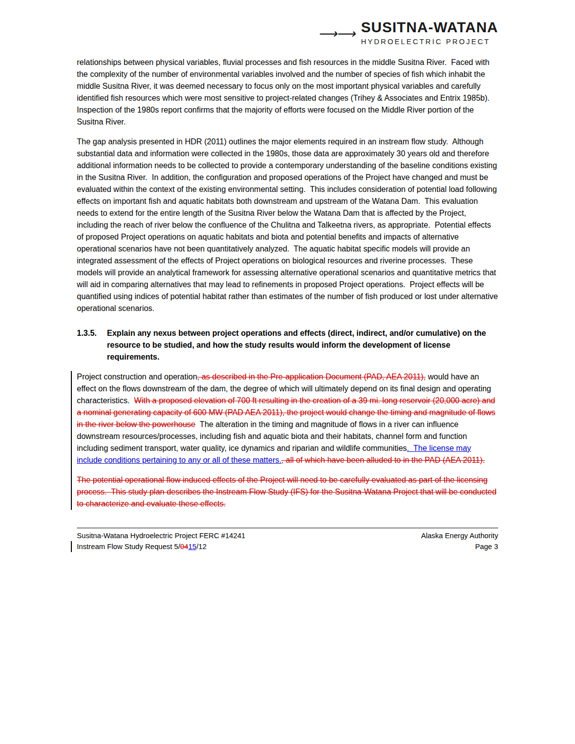⟶⟶ SUSITNA-WATANA
HYDROELECTRIC PROJECT
relationships between physical variables, fluvial processes and fish resources in the middle Susitna River. Faced with the complexity of the number of environmental variables involved and the number of species of fish which inhabit the middle Susitna River, it was deemed necessary to focus only on the most important physical variables and carefully identified fish resources which were most sensitive to project-related changes (Trihey & Associates and Entrix 1985b). Inspection of the 1980s report confirms that the majority of efforts were focused on the Middle River portion of the Susitna River.
The gap analysis presented in HDR (2011) outlines the major elements required in an instream flow study. Although substantial data and information were collected in the 1980s, those data are approximately 30 years old and therefore additional information needs to be collected to provide a contemporary understanding of the baseline conditions existing in the Susitna River. In addition, the configuration and proposed operations of the Project have changed and must be evaluated within the context of the existing environmental setting. This includes consideration of potential load following effects on important fish and aquatic habitats both downstream and upstream of the Watana Dam. This evaluation needs to extend for the entire length of the Susitna River below the Watana Dam that is affected by the Project, including the reach of river below the confluence of the Chulitna and Talkeetna rivers, as appropriate. Potential effects of proposed Project operations on aquatic habitats and biota and potential benefits and impacts of alternative operational scenarios have not been quantitatively analyzed. The aquatic habitat specific models will provide an integrated assessment of the effects of Project operations on biological resources and riverine processes. These models will provide an analytical framework for assessing alternative operational scenarios and quantitative metrics that will aid in comparing alternatives that may lead to refinements in proposed Project operations. Project effects will be quantified using indices of potential habitat rather than estimates of the number of fish produced or lost under alternative operational scenarios.
1.3.5. Explain any nexus between project operations and effects (direct, indirect, and/or cumulative) on the resource to be studied, and how the study results would inform the development of license requirements.
Project construction and operation, as described in the Pre-application Document (PAD, AEA 2011), would have an effect on the flows downstream of the dam, the degree of which will ultimately depend on its final design and operating characteristics. With a proposed elevation of 700 ft resulting in the creation of a 39 mi. long reservoir (20,000 acre) and a nominal generating capacity of 600 MW (PAD AEA 2011), the project would change the timing and magnitude of flows in the river below the powerhouse The alteration in the timing and magnitude of flows in a river can influence downstream resources/processes, including fish and aquatic biota and their habitats, channel form and function including sediment transport, water quality, ice dynamics and riparian and wildlife communities. The license may include conditions pertaining to any or all of these matters., all of which have been alluded to in the PAD (AEA 2011).
The potential operational flow induced effects of the Project will need to be carefully evaluated as part of the licensing process. This study plan describes the Instream Flow Study (IFS) for the Susitna-Watana Project that will be conducted to characterize and evaluate these effects.
Susitna-Watana Hydroelectric Project FERC #14241 Alaska Energy Authority
Instream Flow Study Request 5/0415/12 Page 3